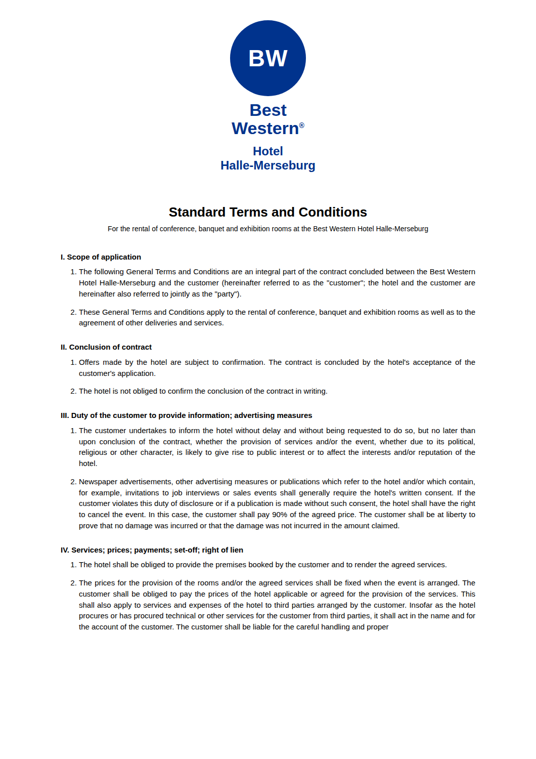BW
Best
Western®
Hotel
Halle-Merseburg
Standard Terms and Conditions
For the rental of conference, banquet and exhibition rooms at the Best Western Hotel Halle-Merseburg
I. Scope of application
The following General Terms and Conditions are an integral part of the contract concluded between the Best Western Hotel Halle-Merseburg and the customer (hereinafter referred to as the "customer"; the hotel and the customer are hereinafter also referred to jointly as the "party").
These General Terms and Conditions apply to the rental of conference, banquet and exhibition rooms as well as to the agreement of other deliveries and services.
II. Conclusion of contract
Offers made by the hotel are subject to confirmation. The contract is concluded by the hotel's acceptance of the customer's application.
The hotel is not obliged to confirm the conclusion of the contract in writing.
III. Duty of the customer to provide information; advertising measures
The customer undertakes to inform the hotel without delay and without being requested to do so, but no later than upon conclusion of the contract, whether the provision of services and/or the event, whether due to its political, religious or other character, is likely to give rise to public interest or to affect the interests and/or reputation of the hotel.
Newspaper advertisements, other advertising measures or publications which refer to the hotel and/or which contain, for example, invitations to job interviews or sales events shall generally require the hotel's written consent. If the customer violates this duty of disclosure or if a publication is made without such consent, the hotel shall have the right to cancel the event. In this case, the customer shall pay 90% of the agreed price. The customer shall be at liberty to prove that no damage was incurred or that the damage was not incurred in the amount claimed.
IV. Services; prices; payments; set-off; right of lien
The hotel shall be obliged to provide the premises booked by the customer and to render the agreed services.
The prices for the provision of the rooms and/or the agreed services shall be fixed when the event is arranged. The customer shall be obliged to pay the prices of the hotel applicable or agreed for the provision of the services. This shall also apply to services and expenses of the hotel to third parties arranged by the customer. Insofar as the hotel procures or has procured technical or other services for the customer from third parties, it shall act in the name and for the account of the customer. The customer shall be liable for the careful handling and proper